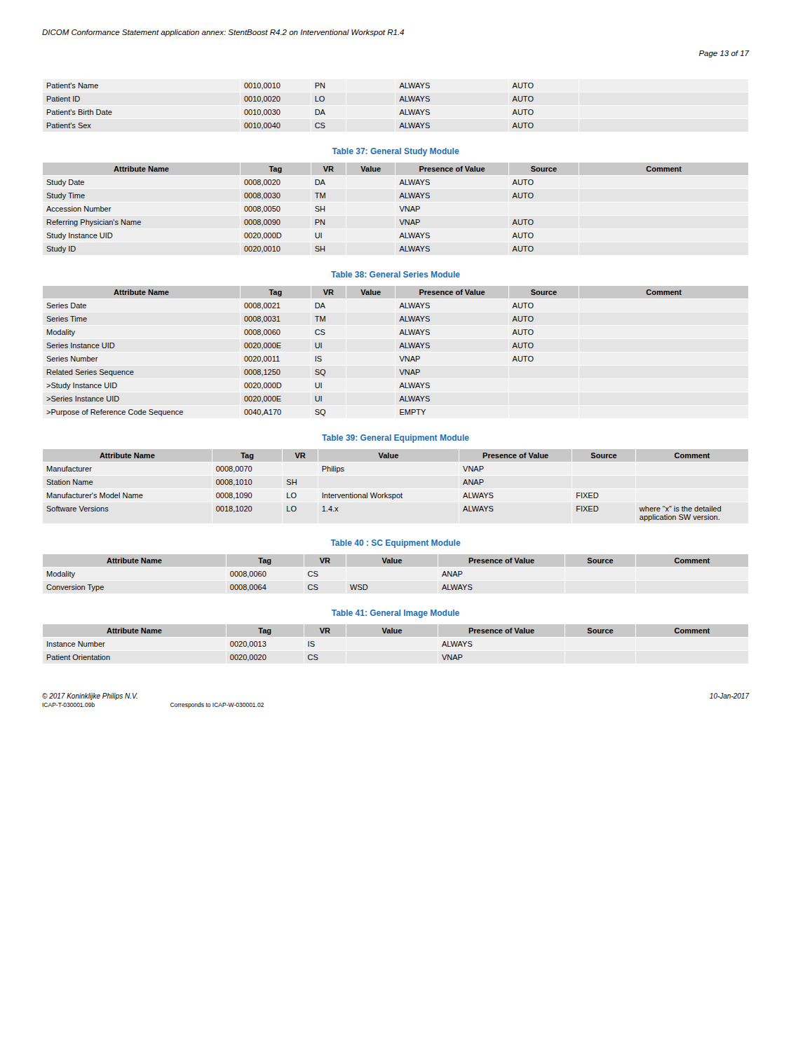DICOM Conformance Statement application annex: StentBoost R4.2 on Interventional Workspot R1.4
Page 13 of 17
| Patient's Name | 0010,0010 | PN | | ALWAYS | AUTO | |
| Patient ID | 0010,0020 | LO | | ALWAYS | AUTO | |
| Patient's Birth Date | 0010,0030 | DA | | ALWAYS | AUTO | |
| Patient's Sex | 0010,0040 | CS | | ALWAYS | AUTO | |
Table 37: General Study Module
| Attribute Name | Tag | VR | Value | Presence of Value | Source | Comment |
| --- | --- | --- | --- | --- | --- | --- |
| Study Date | 0008,0020 | DA | | ALWAYS | AUTO | |
| Study Time | 0008,0030 | TM | | ALWAYS | AUTO | |
| Accession Number | 0008,0050 | SH | | VNAP | | |
| Referring Physician's Name | 0008,0090 | PN | | VNAP | AUTO | |
| Study Instance UID | 0020,000D | UI | | ALWAYS | AUTO | |
| Study ID | 0020,0010 | SH | | ALWAYS | AUTO | |
Table 38: General Series Module
| Attribute Name | Tag | VR | Value | Presence of Value | Source | Comment |
| --- | --- | --- | --- | --- | --- | --- |
| Series Date | 0008,0021 | DA | | ALWAYS | AUTO | |
| Series Time | 0008,0031 | TM | | ALWAYS | AUTO | |
| Modality | 0008,0060 | CS | | ALWAYS | AUTO | |
| Series Instance UID | 0020,000E | UI | | ALWAYS | AUTO | |
| Series Number | 0020,0011 | IS | | VNAP | AUTO | |
| Related Series Sequence | 0008,1250 | SQ | | VNAP | | |
| >Study Instance UID | 0020,000D | UI | | ALWAYS | | |
| >Series Instance UID | 0020,000E | UI | | ALWAYS | | |
| >Purpose of Reference Code Sequence | 0040,A170 | SQ | | EMPTY | | |
Table 39: General Equipment Module
| Attribute Name | Tag | VR | Value | Presence of Value | Source | Comment |
| --- | --- | --- | --- | --- | --- | --- |
| Manufacturer | 0008,0070 | | Philips | VNAP | | |
| Station Name | 0008,1010 | SH | | ANAP | | |
| Manufacturer's Model Name | 0008,1090 | LO | Interventional Workspot | ALWAYS | FIXED | |
| Software Versions | 0018,1020 | LO | 1.4.x | ALWAYS | FIXED | where “x” is the detailed application SW version. |
Table 40 : SC Equipment Module
| Attribute Name | Tag | VR | Value | Presence of Value | Source | Comment |
| --- | --- | --- | --- | --- | --- | --- |
| Modality | 0008,0060 | CS | | ANAP | | |
| Conversion Type | 0008,0064 | CS | WSD | ALWAYS | | |
Table 41: General Image Module
| Attribute Name | Tag | VR | Value | Presence of Value | Source | Comment |
| --- | --- | --- | --- | --- | --- | --- |
| Instance Number | 0020,0013 | IS | | ALWAYS | | |
| Patient Orientation | 0020,0020 | CS | | VNAP | | |
© 2017 Koninklijke Philips N.V. 10-Jan-2017
ICAP-T-030001.09b Corresponds to ICAP-W-030001.02